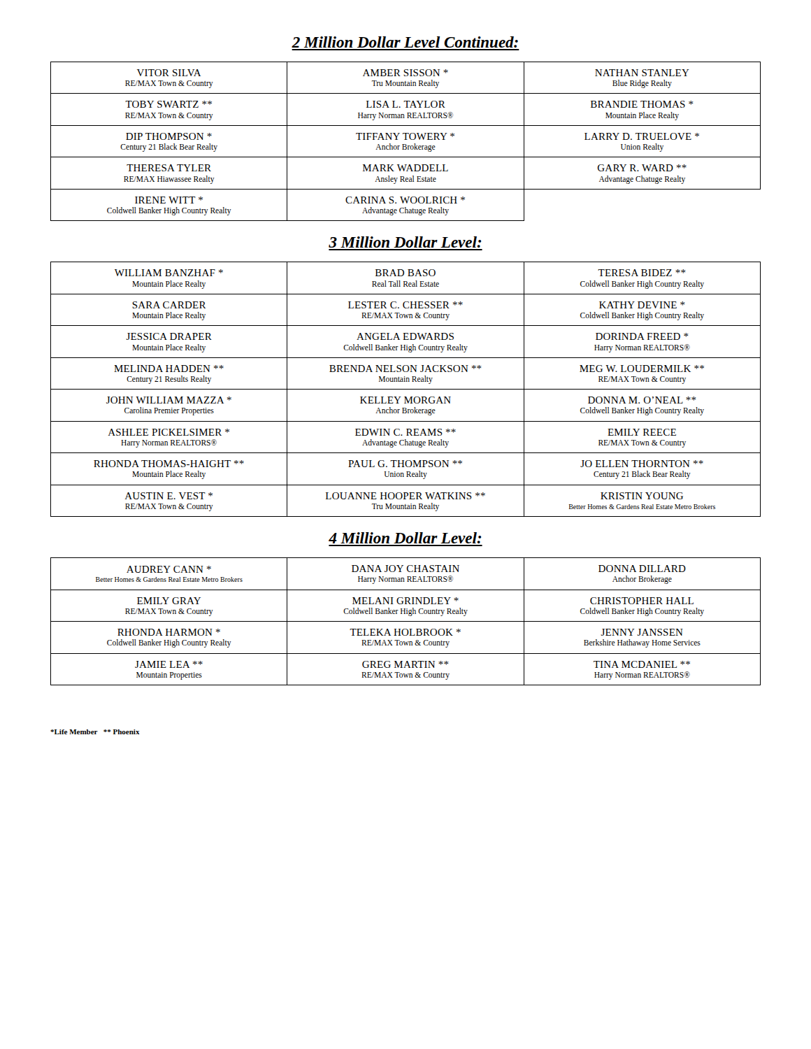2 Million Dollar Level Continued:
| VITOR SILVA RE/MAX Town & Country | AMBER SISSON * Tru Mountain Realty | NATHAN STANLEY Blue Ridge Realty |
| TOBY SWARTZ ** RE/MAX Town & Country | LISA L. TAYLOR Harry Norman REALTORS® | BRANDIE THOMAS * Mountain Place Realty |
| DIP THOMPSON * Century 21 Black Bear Realty | TIFFANY TOWERY * Anchor Brokerage | LARRY D. TRUELOVE * Union Realty |
| THERESA TYLER RE/MAX Hiawassee Realty | MARK WADDELL Ansley Real Estate | GARY R. WARD ** Advantage Chatuge Realty |
| IRENE WITT * Coldwell Banker High Country Realty | CARINA S. WOOLRICH * Advantage Chatuge Realty | |
3 Million Dollar Level:
| WILLIAM BANZHAF * Mountain Place Realty | BRAD BASO Real Tall Real Estate | TERESA BIDEZ ** Coldwell Banker High Country Realty |
| SARA CARDER Mountain Place Realty | LESTER C. CHESSER ** RE/MAX Town & Country | KATHY DEVINE * Coldwell Banker High Country Realty |
| JESSICA DRAPER Mountain Place Realty | ANGELA EDWARDS Coldwell Banker High Country Realty | DORINDA FREED * Harry Norman REALTORS® |
| MELINDA HADDEN ** Century 21 Results Realty | BRENDA NELSON JACKSON ** Mountain Realty | MEG W. LOUDERMILK ** RE/MAX Town & Country |
| JOHN WILLIAM MAZZA * Carolina Premier Properties | KELLEY MORGAN Anchor Brokerage | DONNA M. O’NEAL ** Coldwell Banker High Country Realty |
| ASHLEE PICKELSIMER * Harry Norman REALTORS® | EDWIN C. REAMS ** Advantage Chatuge Realty | EMILY REECE RE/MAX Town & Country |
| RHONDA THOMAS-HAIGHT ** Mountain Place Realty | PAUL G. THOMPSON ** Union Realty | JO ELLEN THORNTON ** Century 21 Black Bear Realty |
| AUSTIN E. VEST * RE/MAX Town & Country | LOUANNE HOOPER WATKINS ** Tru Mountain Realty | KRISTIN YOUNG Better Homes & Gardens Real Estate Metro Brokers |
4 Million Dollar Level:
| AUDREY CANN * Better Homes & Gardens Real Estate Metro Brokers | DANA JOY CHASTAIN Harry Norman REALTORS® | DONNA DILLARD Anchor Brokerage |
| EMILY GRAY RE/MAX Town & Country | MELANI GRINDLEY * Coldwell Banker High Country Realty | CHRISTOPHER HALL Coldwell Banker High Country Realty |
| RHONDA HARMON * Coldwell Banker High Country Realty | TELEKA HOLBROOK * RE/MAX Town & Country | JENNY JANSSEN Berkshire Hathaway Home Services |
| JAMIE LEA ** Mountain Properties | GREG MARTIN ** RE/MAX Town & Country | TINA MCDANIEL ** Harry Norman REALTORS® |
*Life Member ** Phoenix